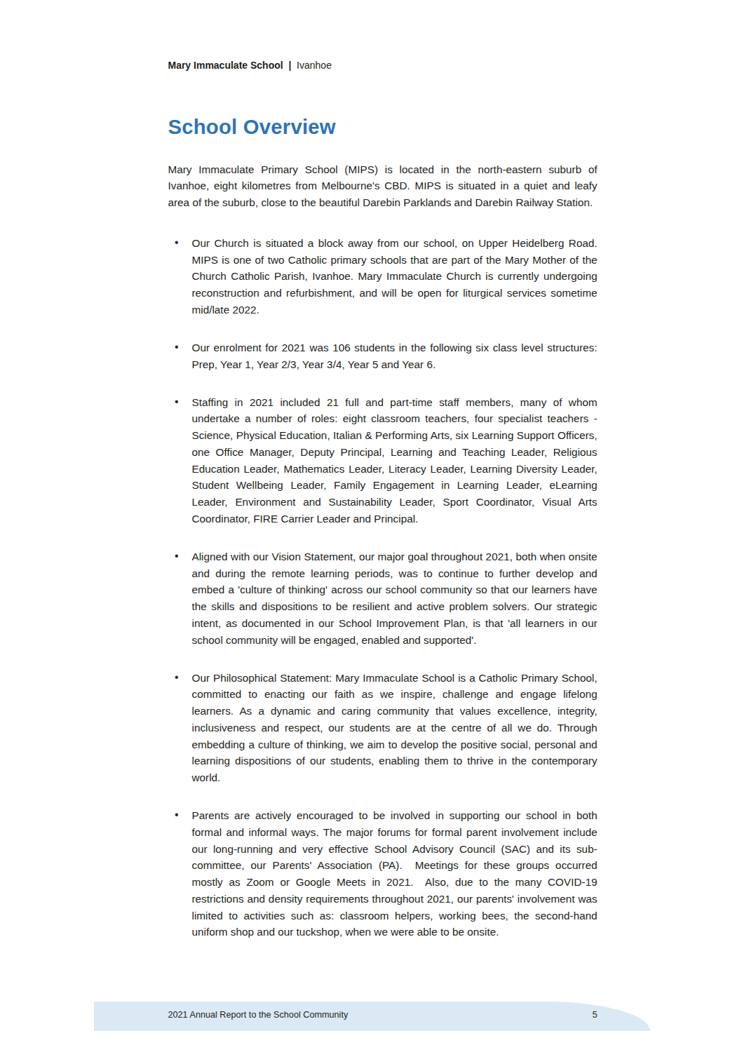Mary Immaculate School | Ivanhoe
School Overview
Mary Immaculate Primary School (MIPS) is located in the north-eastern suburb of Ivanhoe, eight kilometres from Melbourne's CBD. MIPS is situated in a quiet and leafy area of the suburb, close to the beautiful Darebin Parklands and Darebin Railway Station.
Our Church is situated a block away from our school, on Upper Heidelberg Road. MIPS is one of two Catholic primary schools that are part of the Mary Mother of the Church Catholic Parish, Ivanhoe. Mary Immaculate Church is currently undergoing reconstruction and refurbishment, and will be open for liturgical services sometime mid/late 2022.
Our enrolment for 2021 was 106 students in the following six class level structures: Prep, Year 1, Year 2/3, Year 3/4, Year 5 and Year 6.
Staffing in 2021 included 21 full and part-time staff members, many of whom undertake a number of roles: eight classroom teachers, four specialist teachers - Science, Physical Education, Italian & Performing Arts, six Learning Support Officers, one Office Manager, Deputy Principal, Learning and Teaching Leader, Religious Education Leader, Mathematics Leader, Literacy Leader, Learning Diversity Leader, Student Wellbeing Leader, Family Engagement in Learning Leader, eLearning Leader, Environment and Sustainability Leader, Sport Coordinator, Visual Arts Coordinator, FIRE Carrier Leader and Principal.
Aligned with our Vision Statement, our major goal throughout 2021, both when onsite and during the remote learning periods, was to continue to further develop and embed a 'culture of thinking' across our school community so that our learners have the skills and dispositions to be resilient and active problem solvers. Our strategic intent, as documented in our School Improvement Plan, is that 'all learners in our school community will be engaged, enabled and supported'.
Our Philosophical Statement: Mary Immaculate School is a Catholic Primary School, committed to enacting our faith as we inspire, challenge and engage lifelong learners. As a dynamic and caring community that values excellence, integrity, inclusiveness and respect, our students are at the centre of all we do. Through embedding a culture of thinking, we aim to develop the positive social, personal and learning dispositions of our students, enabling them to thrive in the contemporary world.
Parents are actively encouraged to be involved in supporting our school in both formal and informal ways. The major forums for formal parent involvement include our long-running and very effective School Advisory Council (SAC) and its sub-committee, our Parents' Association (PA). Meetings for these groups occurred mostly as Zoom or Google Meets in 2021. Also, due to the many COVID-19 restrictions and density requirements throughout 2021, our parents' involvement was limited to activities such as: classroom helpers, working bees, the second-hand uniform shop and our tuckshop, when we were able to be onsite.
2021 Annual Report to the School Community
5